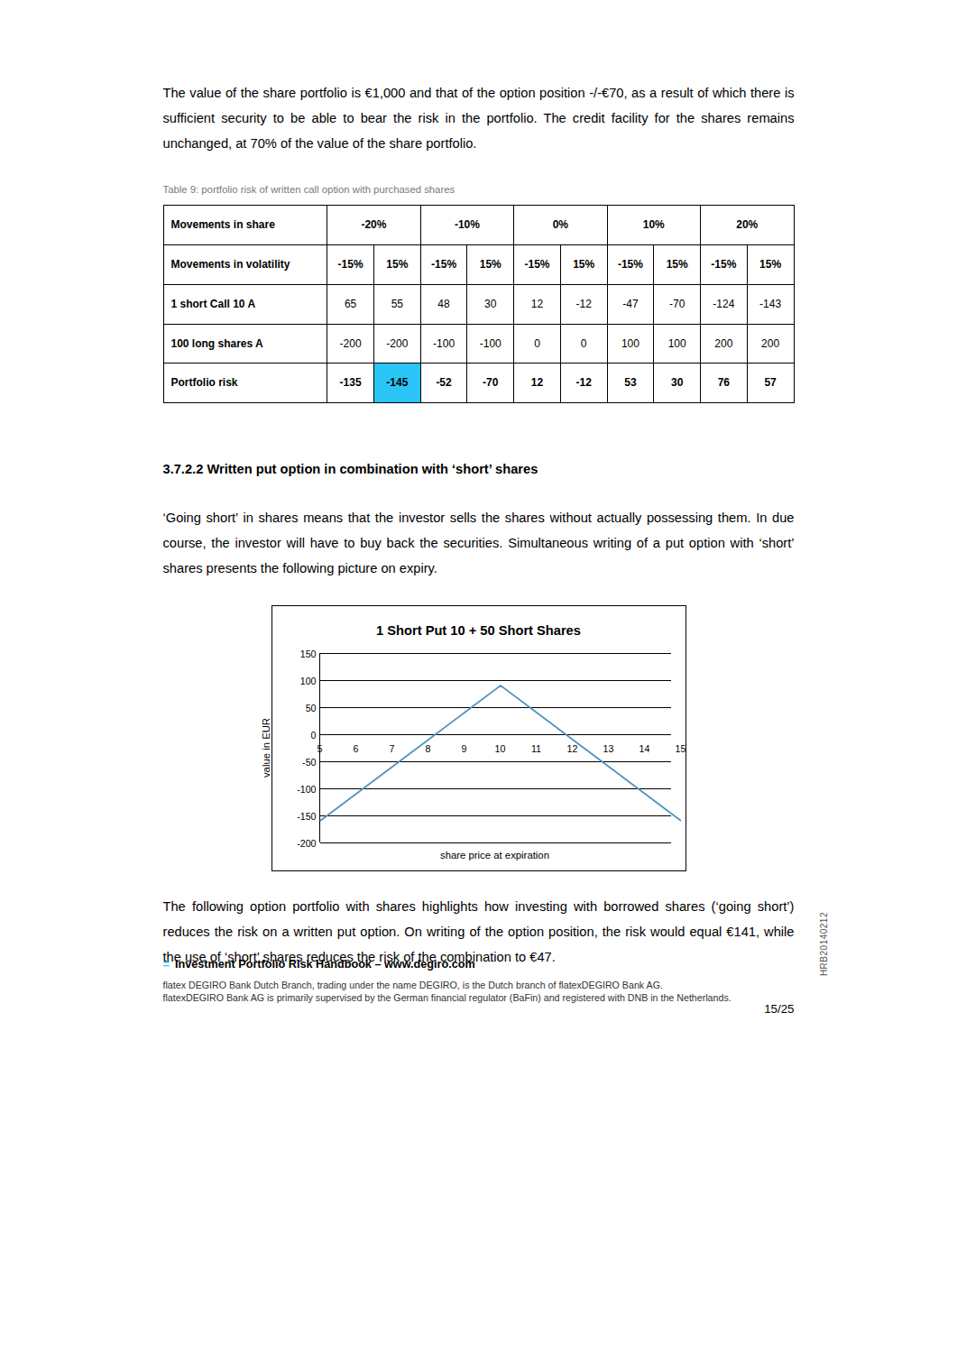The value of the share portfolio is €1,000 and that of the option position -/-€70, as a result of which there is sufficient security to be able to bear the risk in the portfolio. The credit facility for the shares remains unchanged, at 70% of the value of the share portfolio.
Table 9: portfolio risk of written call option with purchased shares
| Movements in share | -20% | -10% | 0% | 10% | 20% |
| --- | --- | --- | --- | --- | --- |
| Movements in volatility | -15% | 15% | -15% | 15% | -15% | 15% | -15% | 15% | -15% | 15% |
| 1 short Call 10 A | 65 | 55 | 48 | 30 | 12 | -12 | -47 | -70 | -124 | -143 |
| 100 long shares A | -200 | -200 | -100 | -100 | 0 | 0 | 100 | 100 | 200 | 200 |
| Portfolio risk | -135 | -145 | -52 | -70 | 12 | -12 | 53 | 30 | 76 | 57 |
3.7.2.2 Written put option in combination with ‘short’ shares
‘Going short’ in shares means that the investor sells the shares without actually possessing them. In due course, the investor will have to buy back the securities. Simultaneous writing of a put option with ‘short’ shares presents the following picture on expiry.
1 Short Put 10 + 50 Short Shares
value in EUR
150
100
50
0
-50
-100
-150
-200
5 6 7 8 9 10 11 12 13 14 15
share price at expiration
The following option portfolio with shares highlights how investing with borrowed shares (‘going short’) reduces the risk on a written put option. On writing of the option position, the risk would equal €141, while the use of ‘short’ shares reduces the risk of the combination to €47.
=Investment Portfolio Risk Handbook – www.degiro.com
flatex DEGIRO Bank Dutch Branch, trading under the name DEGIRO, is the Dutch branch of flatexDEGIRO Bank AG.
flatexDEGIRO Bank AG is primarily supervised by the German financial regulator (BaFin) and registered with DNB in the Netherlands.
HRB20140212
15/25